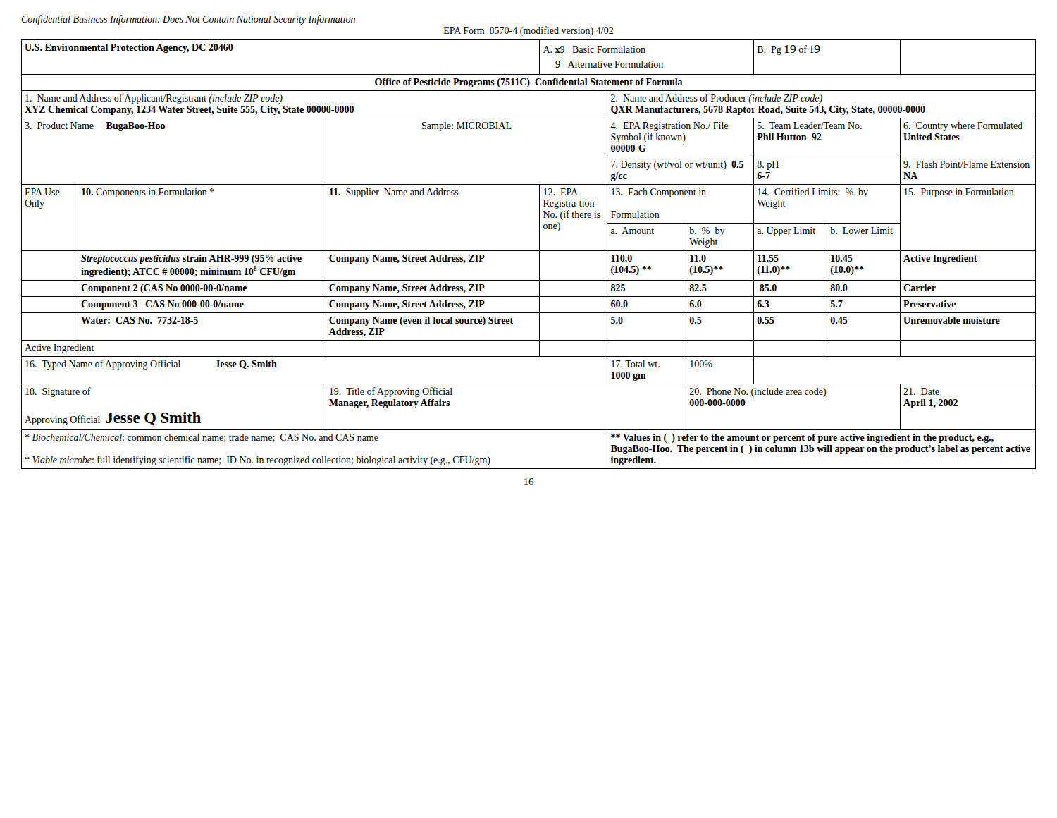Confidential Business Information: Does Not Contain National Security Information
EPA Form 8570-4 (modified version) 4/02
| U.S. Environmental Protection Agency, DC 20460 | A. x 9 Basic Formulation 9 Alternative Formulation | B. Pg 19 of 1 9 | |
| Office of Pesticide Programs (7511C)–Confidential Statement of Formula |
| 1. Name and Address of Applicant/Registrant (include ZIP code) XYZ Chemical Company, 1234 Water Street, Suite 555, City, State 00000-0000 | 2. Name and Address of Producer (include ZIP code) QXR Manufacturers, 5678 Raptor Road, Suite 543, City, State, 00000-0000 |
| 3. Product Name BugaBoo-Hoo | Sample: MICROBIAL | 4. EPA Registration No./ File Symbol (if known) 00000-G | 5. Team Leader/Team No. Phil Hutton–92 | 6. Country where Formulated United States |
| 7. Density (wt/vol or wt/unit) 0.5 g/cc | 8. pH 6-7 | 9. Flash Point/Flame Extension NA |
| EPA Use Only | 10. Components in Formulation * | 11. Supplier Name and Address | 12. EPA Registra-tion No. (if there is one) | 13 . Each Component in Formulation | 14. Certified Limits: % by Weight | 15. Purpose in Formulation |
| a. Amount | b. % by Weight | a. Upper Limit | b. Lower Limit |
| | Streptococcus pesticidus strain AHR-999 (95% active ingredient); ATCC # 00000; minimum 10 8 CFU/gm | Company Name, Street Address, ZIP | | 110.0 (104.5) ** | 11.0 (10.5)** | 11.55 (11.0)** | 10.45 (10.0)** | Active Ingredient |
| | Component 2 (CAS No 0000-00-0/name | Company Name, Street Address, ZIP | | 825 | 82.5 | 85.0 | 80.0 | Carrier |
| | Component 3 CAS No 000-00-0/name | Company Name, Street Address, ZIP | | 60.0 | 6.0 | 6.3 | 5.7 | Preservative |
| | Water: CAS No. 7732-18-5 | Company Name (even if local source) Street Address, ZIP | | 5.0 | 0.5 | 0.55 | 0.45 | Unremovable moisture |
| Active Ingredient | | | | | | | |
| 16. Typed Name of Approving Official Jesse Q. Smith | 17. Total wt. 1000 gm | 100% | |
| 18. Signature of Approving Official Jesse Q Smith | 19. Title of Approving Official Manager, Regulatory Affairs | 20. Phone No. (include area code) 000-000-0000 | 21. Date April 1, 2002 |
| * Biochemical/Chemical : common chemical name; trade name; CAS No. and CAS name * Viable microbe : full identifying scientific name; ID No. in recognized collection; biological activity (e.g., CFU/gm) | ** Values in ( ) refer to the amount or percent of pure active ingredient in the product, e.g., BugaBoo-Hoo. The percent in ( ) in column 13b will appear on the product’s label as percent active ingredient. |
16